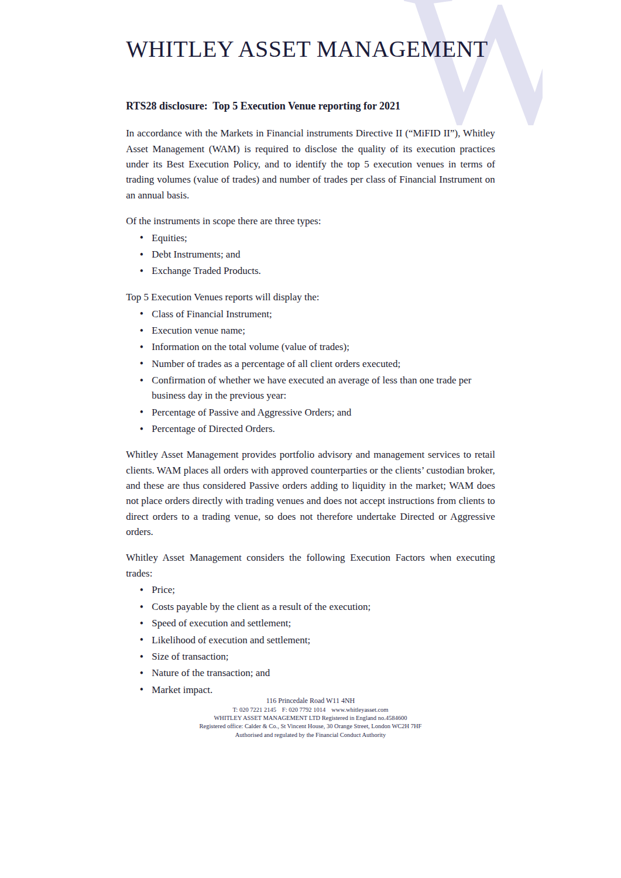W
WHITLEY ASSET MANAGEMENT
RTS28 disclosure: Top 5 Execution Venue reporting for 2021
In accordance with the Markets in Financial instruments Directive II (“MiFID II”), Whitley Asset Management (WAM) is required to disclose the quality of its execution practices under its Best Execution Policy, and to identify the top 5 execution venues in terms of trading volumes (value of trades) and number of trades per class of Financial Instrument on an annual basis.
Of the instruments in scope there are three types:
Equities;
Debt Instruments; and
Exchange Traded Products.
Top 5 Execution Venues reports will display the:
Class of Financial Instrument;
Execution venue name;
Information on the total volume (value of trades);
Number of trades as a percentage of all client orders executed;
Confirmation of whether we have executed an average of less than one trade per business day in the previous year:
Percentage of Passive and Aggressive Orders; and
Percentage of Directed Orders.
Whitley Asset Management provides portfolio advisory and management services to retail clients. WAM places all orders with approved counterparties or the clients’ custodian broker, and these are thus considered Passive orders adding to liquidity in the market; WAM does not place orders directly with trading venues and does not accept instructions from clients to direct orders to a trading venue, so does not therefore undertake Directed or Aggressive orders.
Whitley Asset Management considers the following Execution Factors when executing trades:
Price;
Costs payable by the client as a result of the execution;
Speed of execution and settlement;
Likelihood of execution and settlement;
Size of transaction;
Nature of the transaction; and
Market impact.
116 Princedale Road W11 4NH
T: 020 7221 2145 F: 020 7792 1014 www.whitleyasset.com
WHITLEY ASSET MANAGEMENT LTD Registered in England no.4584600
Registered office: Calder & Co., St Vincent House, 30 Orange Street, London WC2H 7HF
Authorised and regulated by the Financial Conduct Authority